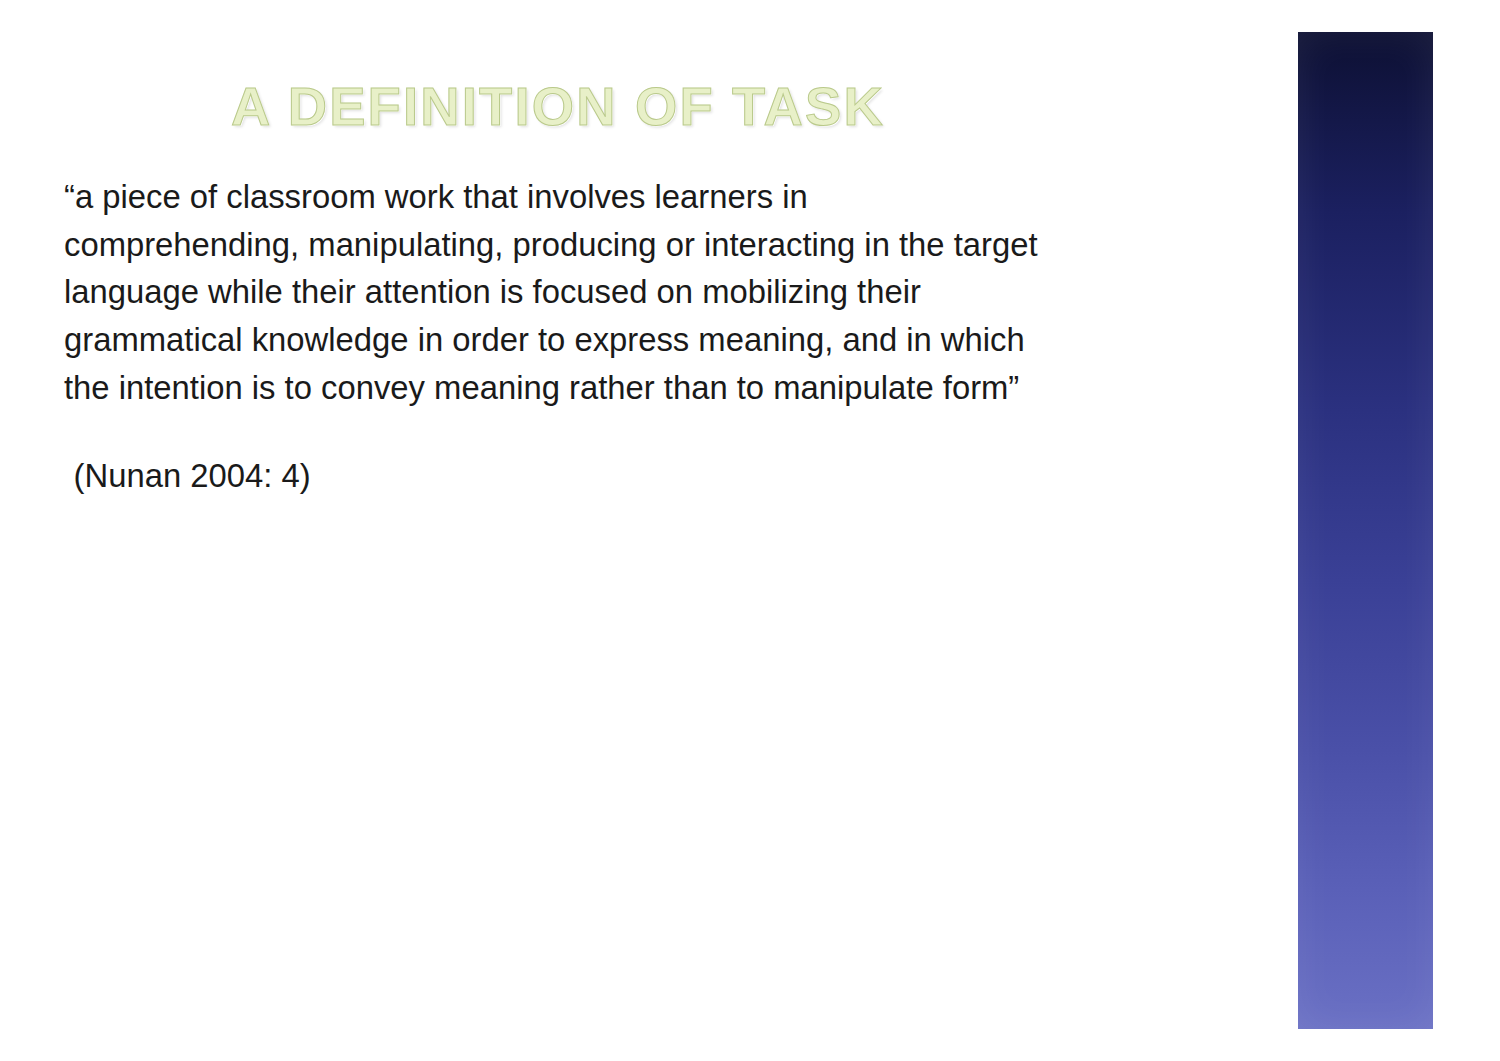A Definition of Task
“a piece of classroom work that involves learners in comprehending, manipulating, producing or interacting in the target language while their attention is focused on mobilizing their grammatical knowledge in order to express meaning, and in which the intention is to convey meaning rather than to manipulate form”
(Nunan 2004: 4)